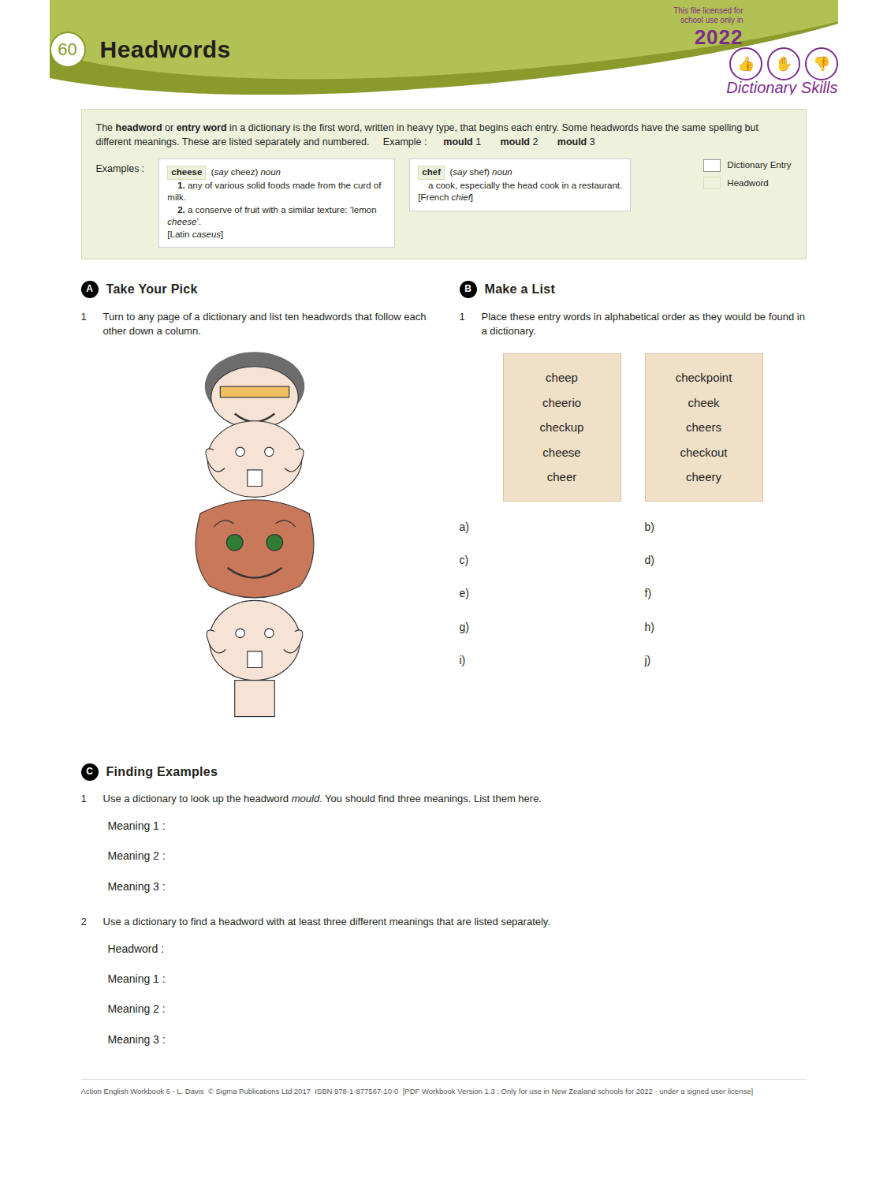This file licensed for
school use only in 2022
👍
✋
👎
60
Headwords
Dictionary Skills
The headword or entry word in a dictionary is the first word, written in heavy type, that begins each entry. Some headwords have the same spelling but different meanings. These are listed separately and numbered. Example : mould 1 mould 2 mould 3
Examples :
cheese (say cheez) noun
1. any of various solid foods made from the curd of milk.
2. a conserve of fruit with a similar texture: ‘lemon cheese’.
[Latin caseus]
chef (say shef) noun
a cook, especially the head cook in a restaurant.
[French chief]
Dictionary Entry
Headword
A
Take Your Pick
1
Turn to any page of a dictionary and list ten headwords that follow each other down a column.
B
Make a List
1
Place these entry words in alphabetical order as they would be found in a dictionary.
cheep
cheerio
checkup
cheese
cheer
checkpoint
cheek
cheers
checkout
cheery
a) b) c) d) e) f) g) h) i) j)
C
Finding Examples
1
Use a dictionary to look up the headword mould. You should find three meanings. List them here.
Meaning 1 :
Meaning 2 :
Meaning 3 :
2
Use a dictionary to find a headword with at least three different meanings that are listed separately.
Headword :
Meaning 1 :
Meaning 2 :
Meaning 3 :
Action English Workbook 6 - L. Davis © Sigma Publications Ltd 2017 ISBN 978-1-877567-10-0 [PDF Workbook Version 1.3 : Only for use in New Zealand schools for 2022 - under a signed user license]